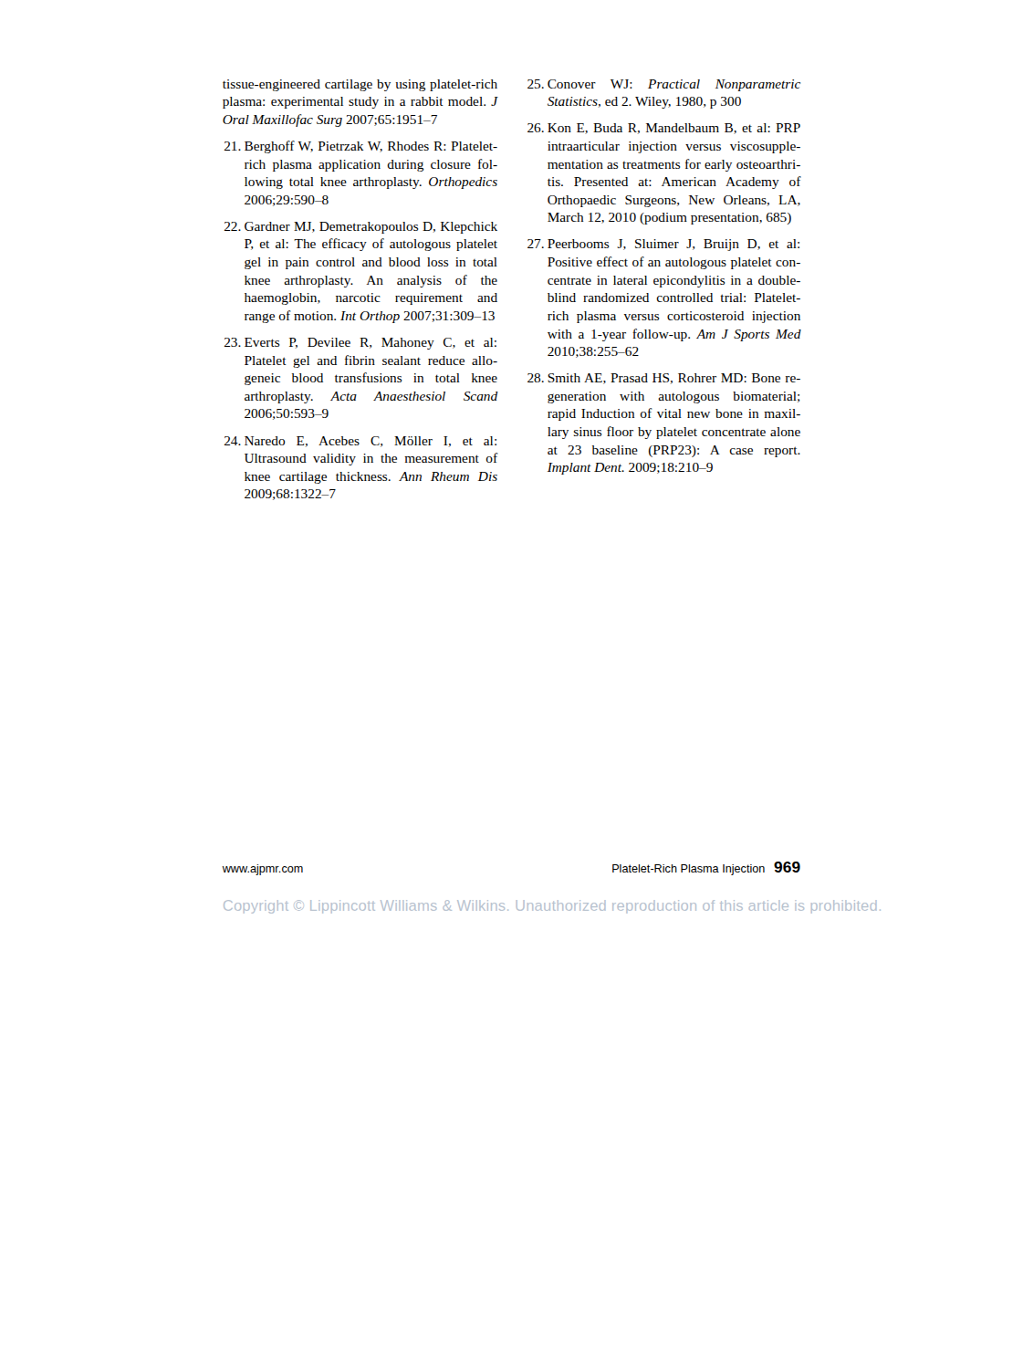tissue-engineered cartilage by using platelet-rich plasma: experimental study in a rabbit model. J Oral Maxillofac Surg 2007;65:1951–7
21. Berghoff W, Pietrzak W, Rhodes R: Platelet-rich plasma application during closure following total knee arthroplasty. Orthopedics 2006;29:590–8
22. Gardner MJ, Demetrakopoulos D, Klepchick P, et al: The efficacy of autologous platelet gel in pain control and blood loss in total knee arthroplasty. An analysis of the haemoglobin, narcotic requirement and range of motion. Int Orthop 2007;31:309–13
23. Everts P, Devilee R, Mahoney C, et al: Platelet gel and fibrin sealant reduce allogeneic blood transfusions in total knee arthroplasty. Acta Anaesthesiol Scand 2006;50:593–9
24. Naredo E, Acebes C, Möller I, et al: Ultrasound validity in the measurement of knee cartilage thickness. Ann Rheum Dis 2009;68:1322–7
25. Conover WJ: Practical Nonparametric Statistics, ed 2. Wiley, 1980, p 300
26. Kon E, Buda R, Mandelbaum B, et al: PRP intraarticular injection versus viscosupplementation as treatments for early osteoarthritis. Presented at: American Academy of Orthopaedic Surgeons, New Orleans, LA, March 12, 2010 (podium presentation, 685)
27. Peerbooms J, Sluimer J, Bruijn D, et al: Positive effect of an autologous platelet concentrate in lateral epicondylitis in a double-blind randomized controlled trial: Platelet-rich plasma versus corticosteroid injection with a 1-year follow-up. Am J Sports Med 2010;38:255–62
28. Smith AE, Prasad HS, Rohrer MD: Bone regeneration with autologous biomaterial; rapid Induction of vital new bone in maxillary sinus floor by platelet concentrate alone at 23 baseline (PRP23): A case report. Implant Dent. 2009;18:210–9
www.ajpmr.com
Platelet-Rich Plasma Injection 969
Copyright © Lippincott Williams & Wilkins. Unauthorized reproduction of this article is prohibited.